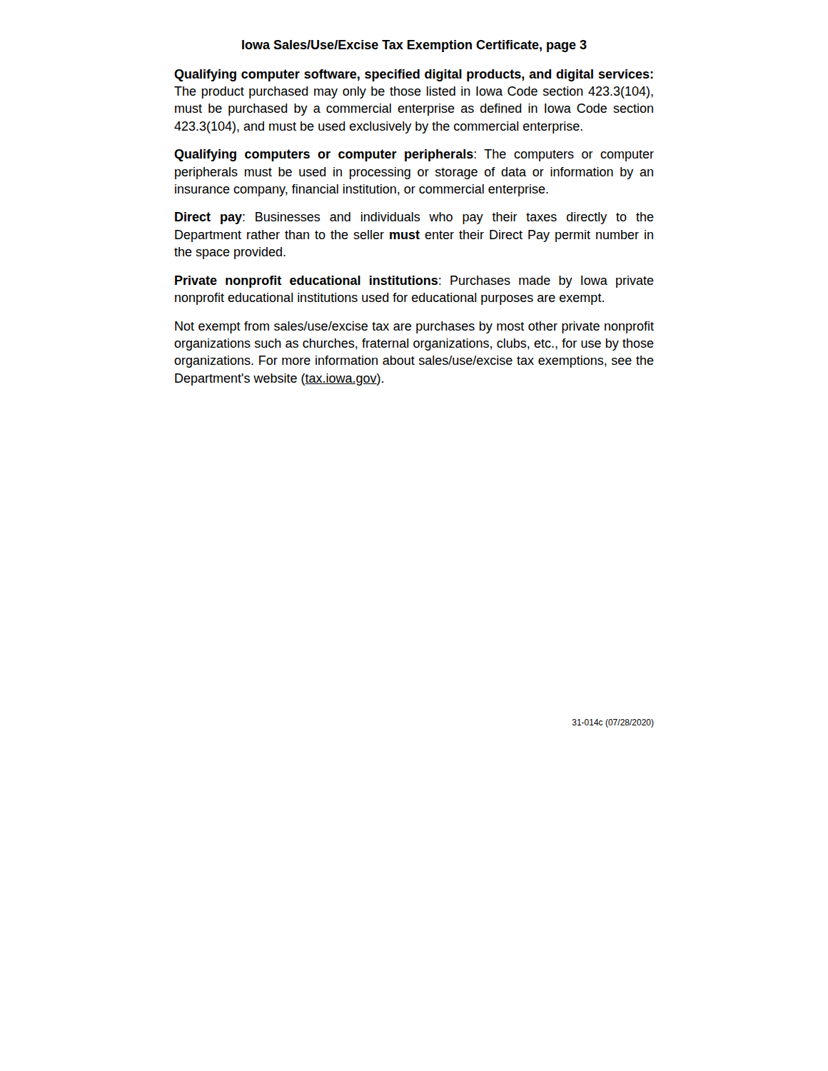Iowa Sales/Use/Excise Tax Exemption Certificate, page 3
Qualifying computer software, specified digital products, and digital services: The product purchased may only be those listed in Iowa Code section 423.3(104), must be purchased by a commercial enterprise as defined in Iowa Code section 423.3(104), and must be used exclusively by the commercial enterprise.
Qualifying computers or computer peripherals: The computers or computer peripherals must be used in processing or storage of data or information by an insurance company, financial institution, or commercial enterprise.
Direct pay: Businesses and individuals who pay their taxes directly to the Department rather than to the seller must enter their Direct Pay permit number in the space provided.
Private nonprofit educational institutions: Purchases made by Iowa private nonprofit educational institutions used for educational purposes are exempt.
Not exempt from sales/use/excise tax are purchases by most other private nonprofit organizations such as churches, fraternal organizations, clubs, etc., for use by those organizations. For more information about sales/use/excise tax exemptions, see the Department's website (tax.iowa.gov).
31-014c (07/28/2020)